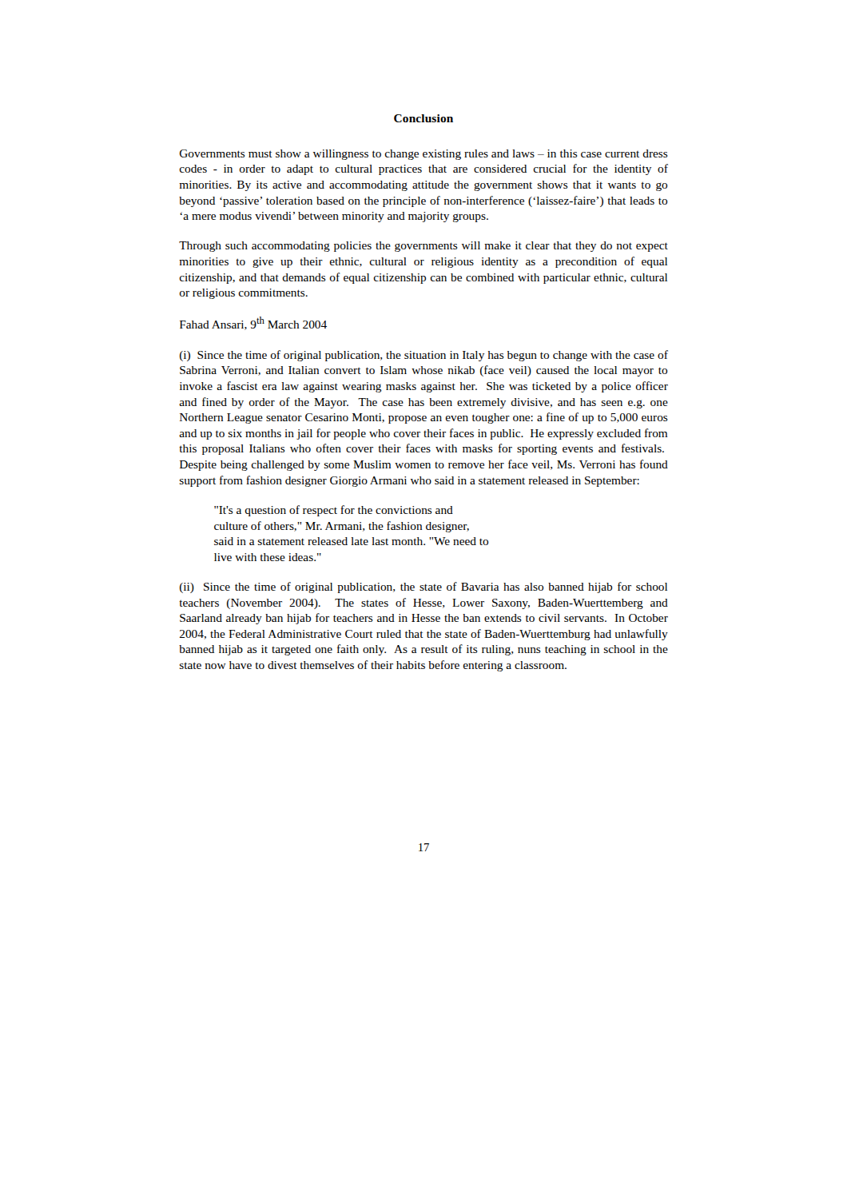Conclusion
Governments must show a willingness to change existing rules and laws – in this case current dress codes - in order to adapt to cultural practices that are considered crucial for the identity of minorities. By its active and accommodating attitude the government shows that it wants to go beyond ‘passive’ toleration based on the principle of non-interference (‘laissez-faire’) that leads to ‘a mere modus vivendi’ between minority and majority groups.
Through such accommodating policies the governments will make it clear that they do not expect minorities to give up their ethnic, cultural or religious identity as a precondition of equal citizenship, and that demands of equal citizenship can be combined with particular ethnic, cultural or religious commitments.
Fahad Ansari, 9th March 2004
(i) Since the time of original publication, the situation in Italy has begun to change with the case of Sabrina Verroni, and Italian convert to Islam whose nikab (face veil) caused the local mayor to invoke a fascist era law against wearing masks against her. She was ticketed by a police officer and fined by order of the Mayor. The case has been extremely divisive, and has seen e.g. one Northern League senator Cesarino Monti, propose an even tougher one: a fine of up to 5,000 euros and up to six months in jail for people who cover their faces in public. He expressly excluded from this proposal Italians who often cover their faces with masks for sporting events and festivals. Despite being challenged by some Muslim women to remove her face veil, Ms. Verroni has found support from fashion designer Giorgio Armani who said in a statement released in September:
"It's a question of respect for the convictions and culture of others," Mr. Armani, the fashion designer, said in a statement released late last month. "We need to live with these ideas."
(ii) Since the time of original publication, the state of Bavaria has also banned hijab for school teachers (November 2004). The states of Hesse, Lower Saxony, Baden-Wuerttemberg and Saarland already ban hijab for teachers and in Hesse the ban extends to civil servants. In October 2004, the Federal Administrative Court ruled that the state of Baden-Wuerttemburg had unlawfully banned hijab as it targeted one faith only. As a result of its ruling, nuns teaching in school in the state now have to divest themselves of their habits before entering a classroom.
17